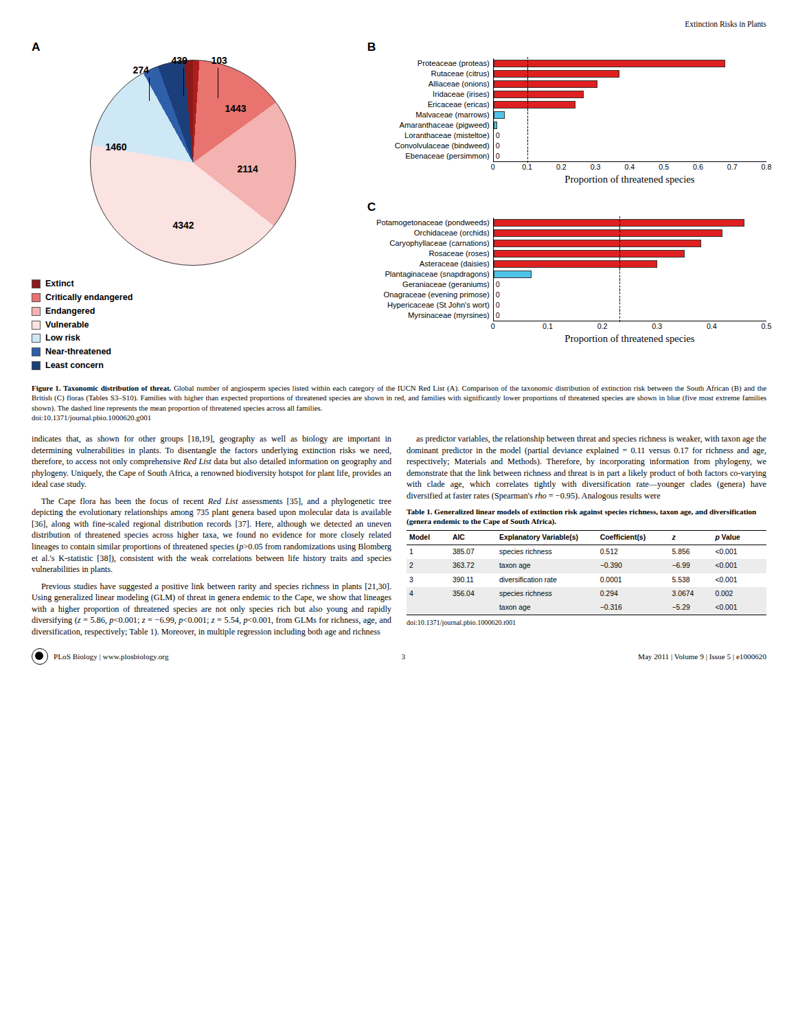Extinction Risks in Plants
A
1443
2114
4342
1460
274
439
103
Extinct
Critically endangered
Endangered
Vulnerable
Low risk
Near-threatened
Least concern
B
Proteaceae (proteas)
Rutaceae (citrus)
Alliaceae (onions)
Iridaceae (irises)
Ericaceae (ericas)
Malvaceae (marrows)
Amaranthaceae (pigweed)
Loranthaceae (misteltoe)
0
Convolvulaceae (bindweed)
0
Ebenaceae (persimmon)
0
0 0.1 0.2 0.3 0.4 0.5 0.6 0.7 0.8
Proportion of threatened species
C
Potamogetonaceae (pondweeds)
Orchidaceae (orchids)
Caryophyllaceae (carnations)
Rosaceae (roses)
Asteraceae (daisies)
Plantaginaceae (snapdragons)
Geraniaceae (geraniums)
0
Onagraceae (evening primose)
0
Hypericaceae (St John's wort)
0
Myrsinaceae (myrsines)
0
0 0.1 0.2 0.3 0.4 0.5
Proportion of threatened species
Figure 1. Taxonomic distribution of threat. Global number of angiosperm species listed within each category of the IUCN Red List (A). Comparison of the taxonomic distribution of extinction risk between the South African (B) and the British (C) floras (Tables S3–S10). Families with higher than expected proportions of threatened species are shown in red, and families with significantly lower proportions of threatened species are shown in blue (five most extreme families shown). The dashed line represents the mean proportion of threatened species across all families.
doi:10.1371/journal.pbio.1000620.g001
indicates that, as shown for other groups [18,19], geography as well as biology are important in determining vulnerabilities in plants. To disentangle the factors underlying extinction risks we need, therefore, to access not only comprehensive Red List data but also detailed information on geography and phylogeny. Uniquely, the Cape of South Africa, a renowned biodiversity hotspot for plant life, provides an ideal case study.
The Cape flora has been the focus of recent Red List assessments [35], and a phylogenetic tree depicting the evolutionary relationships among 735 plant genera based upon molecular data is available [36], along with fine-scaled regional distribution records [37]. Here, although we detected an uneven distribution of threatened species across higher taxa, we found no evidence for more closely related lineages to contain similar proportions of threatened species (p>0.05 from randomizations using Blomberg et al.'s K-statistic [38]), consistent with the weak correlations between life history traits and species vulnerabilities in plants.
Previous studies have suggested a positive link between rarity and species richness in plants [21,30]. Using generalized linear modeling (GLM) of threat in genera endemic to the Cape, we show that lineages with a higher proportion of threatened species are not only species rich but also young and rapidly diversifying (z = 5.86, p<0.001; z = −6.99, p<0.001; z = 5.54, p<0.001, from GLMs for richness, age, and diversification, respectively; Table 1). Moreover, in multiple regression including both age and richness
as predictor variables, the relationship between threat and species richness is weaker, with taxon age the dominant predictor in the model (partial deviance explained = 0.11 versus 0.17 for richness and age, respectively; Materials and Methods). Therefore, by incorporating information from phylogeny, we demonstrate that the link between richness and threat is in part a likely product of both factors co-varying with clade age, which correlates tightly with diversification rate—younger clades (genera) have diversified at faster rates (Spearman's rho = −0.95). Analogous results were
Table 1. Generalized linear models of extinction risk against species richness, taxon age, and diversification (genera endemic to the Cape of South Africa).
| Model | AIC | Explanatory Variable(s) | Coefficient(s) | z | p Value |
| --- | --- | --- | --- | --- | --- |
| 1 | 385.07 | species richness | 0.512 | 5.856 | <0.001 |
| 2 | 363.72 | taxon age | −0.390 | −6.99 | <0.001 |
| 3 | 390.11 | diversification rate | 0.0001 | 5.538 | <0.001 |
| 4 | 356.04 | species richness | 0.294 | 3.0674 | 0.002 |
| | | taxon age | −0.316 | −5.29 | <0.001 |
doi:10.1371/journal.pbio.1000620.t001
PLoS Biology | www.plosbiology.org
3
May 2011 | Volume 9 | Issue 5 | e1000620